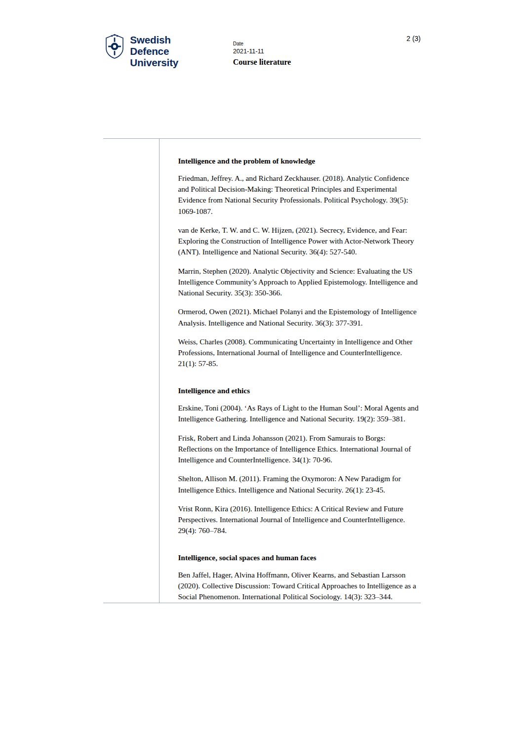2 (3)
Swedish
Defence
University
Date
2021-11-11
Course literature
Intelligence and the problem of knowledge
Friedman, Jeffrey. A., and Richard Zeckhauser. (2018). Analytic Confidence and Political Decision-Making: Theoretical Principles and Experimental Evidence from National Security Professionals. Political Psychology. 39(5): 1069-1087.
van de Kerke, T. W. and C. W. Hijzen, (2021). Secrecy, Evidence, and Fear: Exploring the Construction of Intelligence Power with Actor-Network Theory (ANT). Intelligence and National Security. 36(4): 527-540.
Marrin, Stephen (2020). Analytic Objectivity and Science: Evaluating the US Intelligence Community’s Approach to Applied Epistemology. Intelligence and National Security. 35(3): 350-366.
Ormerod, Owen (2021). Michael Polanyi and the Epistemology of Intelligence Analysis. Intelligence and National Security. 36(3): 377-391.
Weiss, Charles (2008). Communicating Uncertainty in Intelligence and Other Professions, International Journal of Intelligence and CounterIntelligence. 21(1): 57-85.
Intelligence and ethics
Erskine, Toni (2004). ‘As Rays of Light to the Human Soul’: Moral Agents and Intelligence Gathering. Intelligence and National Security. 19(2): 359–381.
Frisk, Robert and Linda Johansson (2021). From Samurais to Borgs: Reflections on the Importance of Intelligence Ethics. International Journal of Intelligence and CounterIntelligence. 34(1): 70-96.
Shelton, Allison M. (2011). Framing the Oxymoron: A New Paradigm for Intelligence Ethics. Intelligence and National Security. 26(1): 23-45.
Vrist Ronn, Kira (2016). Intelligence Ethics: A Critical Review and Future Perspectives. International Journal of Intelligence and CounterIntelligence. 29(4): 760–784.
Intelligence, social spaces and human faces
Ben Jaffel, Hager, Alvina Hoffmann, Oliver Kearns, and Sebastian Larsson (2020). Collective Discussion: Toward Critical Approaches to Intelligence as a Social Phenomenon. International Political Sociology. 14(3): 323–344.